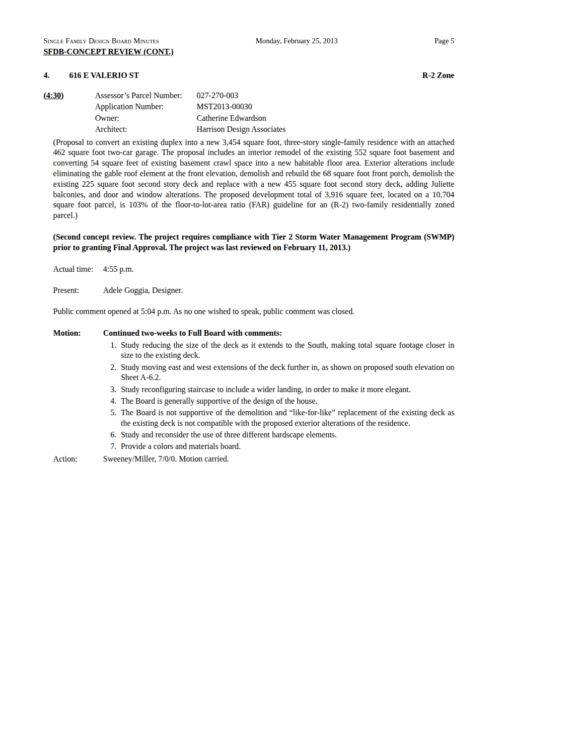Single Family Design Board Minutes
Monday, February 25, 2013
Page 5
SFDB-CONCEPT REVIEW (CONT.)
4. 616 E VALERIO ST R-2 Zone
(4:30)
| Assessor’s Parcel Number: | 027-270-003 |
| Application Number: | MST2013-00030 |
| Owner: | Catherine Edwardson |
| Architect: | Harrison Design Associates |
(Proposal to convert an existing duplex into a new 3,454 square foot, three-story single-family residence with an attached 462 square foot two-car garage. The proposal includes an interior remodel of the existing 552 square foot basement and converting 54 square feet of existing basement crawl space into a new habitable floor area. Exterior alterations include eliminating the gable roof element at the front elevation, demolish and rebuild the 68 square foot front porch, demolish the existing 225 square foot second story deck and replace with a new 455 square foot second story deck, adding Juliette balconies, and door and window alterations. The proposed development total of 3,916 square feet, located on a 10,704 square foot parcel, is 103% of the floor-to-lot-area ratio (FAR) guideline for an (R-2) two-family residentially zoned parcel.)
(Second concept review. The project requires compliance with Tier 2 Storm Water Management Program (SWMP) prior to granting Final Approval. The project was last reviewed on February 11, 2013.)
Actual time:
4:55 p.m.
Present:
Adele Goggia, Designer.
Public comment opened at 5:04 p.m. As no one wished to speak, public comment was closed.
Motion:
Continued two-weeks to Full Board with comments:
Study reducing the size of the deck as it extends to the South, making total square footage closer in size to the existing deck.
Study moving east and west extensions of the deck further in, as shown on proposed south elevation on Sheet A-6.2.
Study reconfiguring staircase to include a wider landing, in order to make it more elegant.
The Board is generally supportive of the design of the house.
The Board is not supportive of the demolition and “like-for-like” replacement of the existing deck as the existing deck is not compatible with the proposed exterior alterations of the residence.
Study and reconsider the use of three different hardscape elements.
Provide a colors and materials board.
Action:
Sweeney/Miller, 7/0/0. Motion carried.